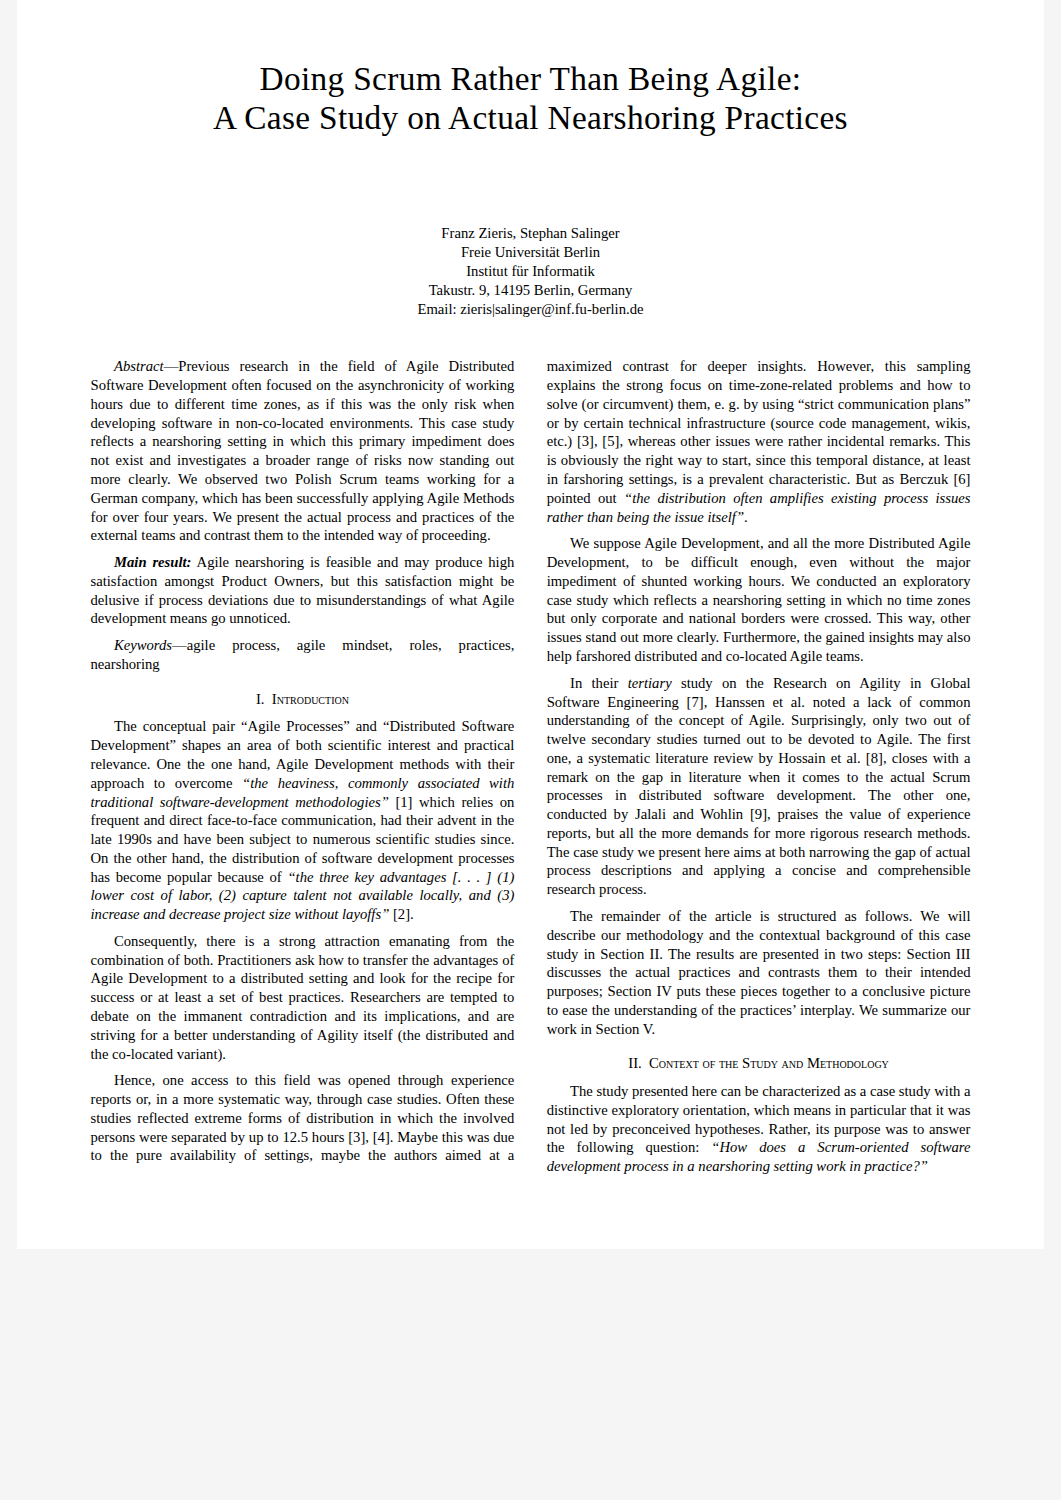Doing Scrum Rather Than Being Agile:
A Case Study on Actual Nearshoring Practices
Franz Zieris, Stephan Salinger
Freie Universität Berlin
Institut für Informatik
Takustr. 9, 14195 Berlin, Germany
Email: zieris|salinger@inf.fu-berlin.de
Abstract—Previous research in the field of Agile Distributed Software Development often focused on the asynchronicity of working hours due to different time zones, as if this was the only risk when developing software in non-co-located environments. This case study reflects a nearshoring setting in which this primary impediment does not exist and investigates a broader range of risks now standing out more clearly. We observed two Polish Scrum teams working for a German company, which has been successfully applying Agile Methods for over four years. We present the actual process and practices of the external teams and contrast them to the intended way of proceeding.
Main result: Agile nearshoring is feasible and may produce high satisfaction amongst Product Owners, but this satisfaction might be delusive if process deviations due to misunderstandings of what Agile development means go unnoticed.
Keywords—agile process, agile mindset, roles, practices, nearshoring
I. Introduction
The conceptual pair “Agile Processes” and “Distributed Software Development” shapes an area of both scientific interest and practical relevance. One the one hand, Agile Development methods with their approach to overcome “the heaviness, commonly associated with traditional software-development methodologies” [1] which relies on frequent and direct face-to-face communication, had their advent in the late 1990s and have been subject to numerous scientific studies since. On the other hand, the distribution of software development processes has become popular because of “the three key advantages [. . . ] (1) lower cost of labor, (2) capture talent not available locally, and (3) increase and decrease project size without layoffs” [2].
Consequently, there is a strong attraction emanating from the combination of both. Practitioners ask how to transfer the advantages of Agile Development to a distributed setting and look for the recipe for success or at least a set of best practices. Researchers are tempted to debate on the immanent contradiction and its implications, and are striving for a better understanding of Agility itself (the distributed and the co-located variant).
Hence, one access to this field was opened through experience reports or, in a more systematic way, through case studies. Often these studies reflected extreme forms of distribution in which the involved persons were separated by up to 12.5 hours [3], [4]. Maybe this was due to the pure availability of settings, maybe the authors aimed at a maximized contrast for deeper insights. However, this sampling explains the strong focus on time-zone-related problems and how to solve (or circumvent) them, e. g. by using “strict communication plans” or by certain technical infrastructure (source code management, wikis, etc.) [3], [5], whereas other issues were rather incidental remarks. This is obviously the right way to start, since this temporal distance, at least in farshoring settings, is a prevalent characteristic. But as Berczuk [6] pointed out “the distribution often amplifies existing process issues rather than being the issue itself”.
We suppose Agile Development, and all the more Distributed Agile Development, to be difficult enough, even without the major impediment of shunted working hours. We conducted an exploratory case study which reflects a nearshoring setting in which no time zones but only corporate and national borders were crossed. This way, other issues stand out more clearly. Furthermore, the gained insights may also help farshored distributed and co-located Agile teams.
In their tertiary study on the Research on Agility in Global Software Engineering [7], Hanssen et al. noted a lack of common understanding of the concept of Agile. Surprisingly, only two out of twelve secondary studies turned out to be devoted to Agile. The first one, a systematic literature review by Hossain et al. [8], closes with a remark on the gap in literature when it comes to the actual Scrum processes in distributed software development. The other one, conducted by Jalali and Wohlin [9], praises the value of experience reports, but all the more demands for more rigorous research methods. The case study we present here aims at both narrowing the gap of actual process descriptions and applying a concise and comprehensible research process.
The remainder of the article is structured as follows. We will describe our methodology and the contextual background of this case study in Section II. The results are presented in two steps: Section III discusses the actual practices and contrasts them to their intended purposes; Section IV puts these pieces together to a conclusive picture to ease the understanding of the practices’ interplay. We summarize our work in Section V.
II. Context of the Study and Methodology
The study presented here can be characterized as a case study with a distinctive exploratory orientation, which means in particular that it was not led by preconceived hypotheses. Rather, its purpose was to answer the following question: “How does a Scrum-oriented software development process in a nearshoring setting work in practice?”